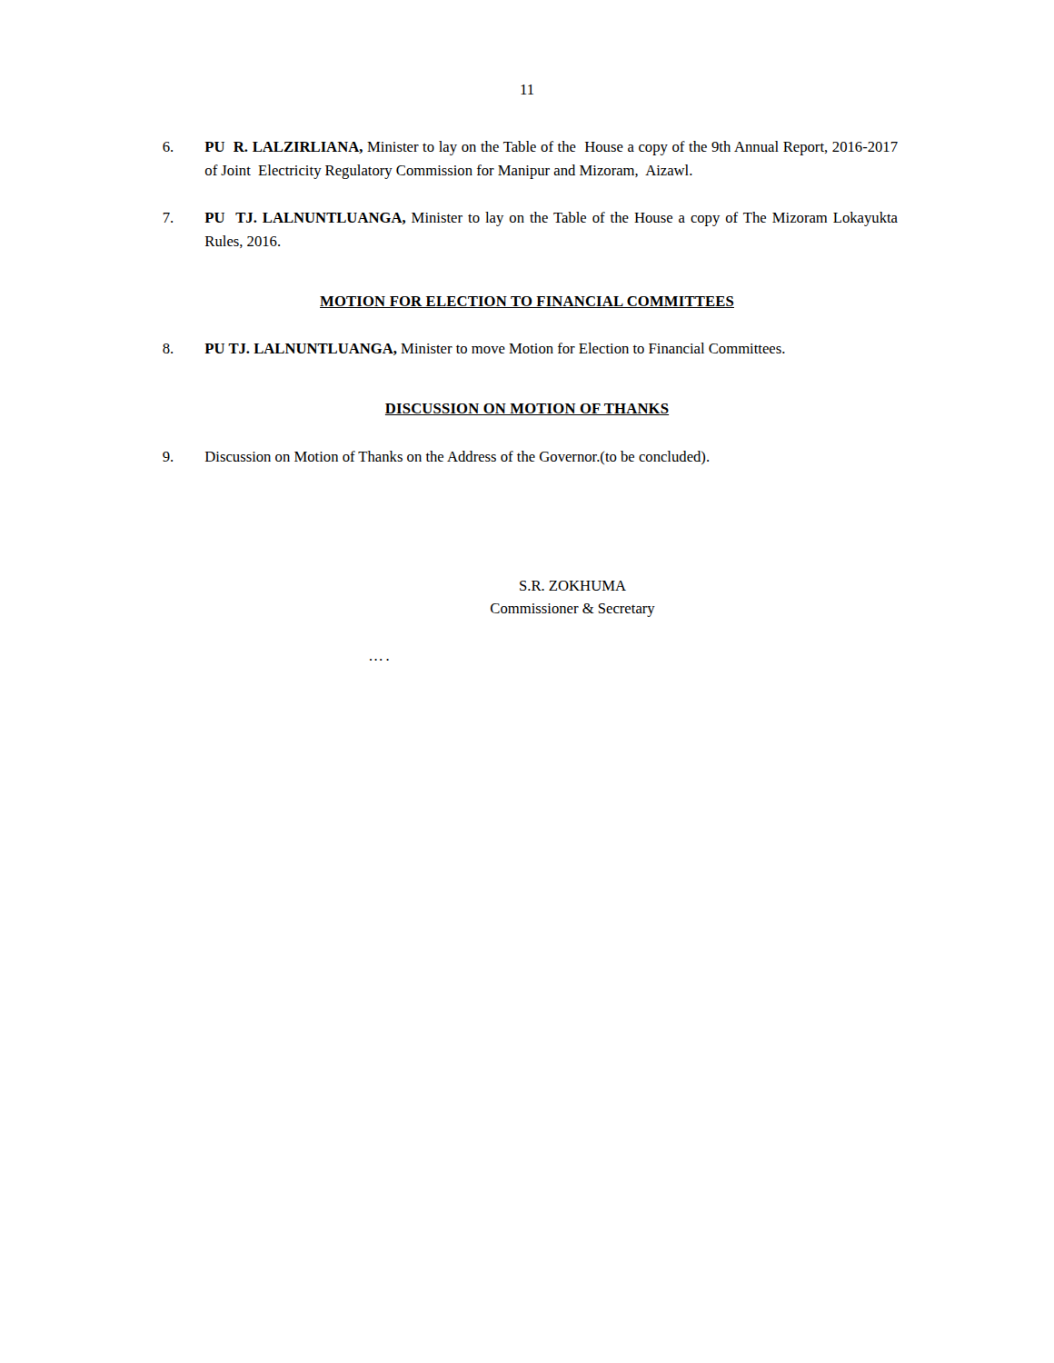11
6. PU R. LALZIRLIANA, Minister to lay on the Table of the House a copy of the 9th Annual Report, 2016-2017 of Joint Electricity Regulatory Commission for Manipur and Mizoram, Aizawl.
7. PU TJ. LALNUNTLUANGA, Minister to lay on the Table of the House a copy of The Mizoram Lokayukta Rules, 2016.
MOTION FOR ELECTION TO FINANCIAL COMMITTEES
8. PU TJ. LALNUNTLUANGA, Minister to move Motion for Election to Financial Committees.
DISCUSSION ON MOTION OF THANKS
9. Discussion on Motion of Thanks on the Address of the Governor.(to be concluded).
S.R. ZOKHUMA
Commissioner & Secretary
….